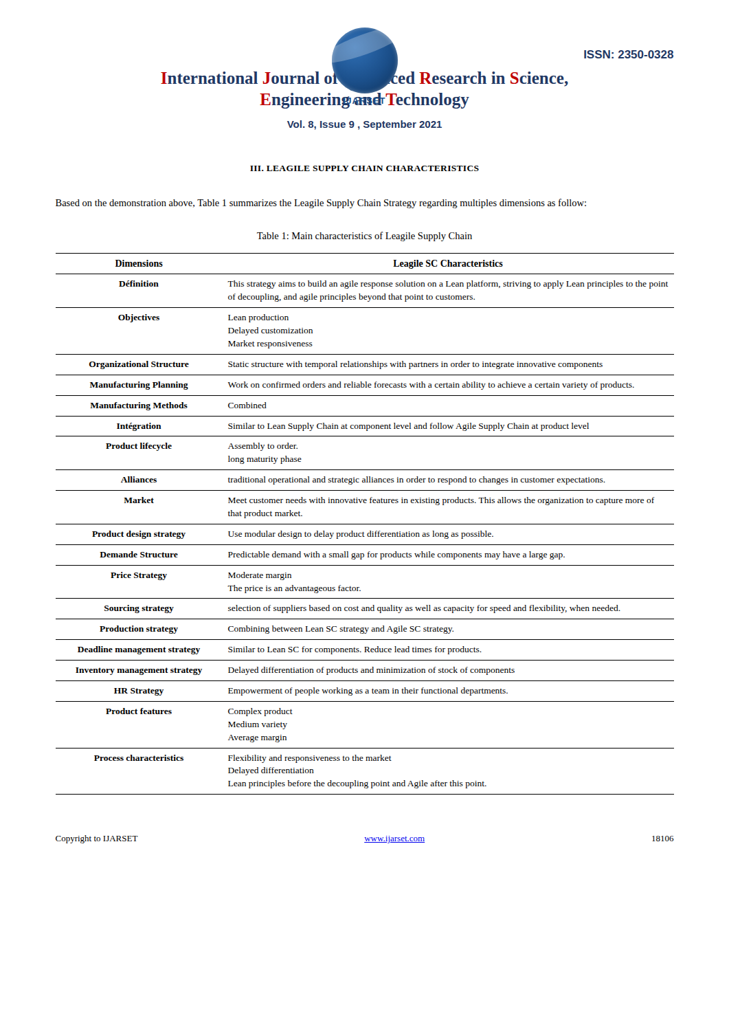ISSN: 2350-0328
IJARSET
International Journal of Advanced Research in Science,
Engineering and Technology
Vol. 8, Issue 9 , September 2021
III. LEAGILE SUPPLY CHAIN CHARACTERISTICS
Based on the demonstration above, Table 1 summarizes the Leagile Supply Chain Strategy regarding multiples dimensions as follow:
Table 1: Main characteristics of Leagile Supply Chain
| Dimensions | Leagile SC Characteristics |
| --- | --- |
| Définition | This strategy aims to build an agile response solution on a Lean platform, striving to apply Lean principles to the point of decoupling, and agile principles beyond that point to customers. |
| Objectives | Lean production Delayed customization Market responsiveness |
| Organizational Structure | Static structure with temporal relationships with partners in order to integrate innovative components |
| Manufacturing Planning | Work on confirmed orders and reliable forecasts with a certain ability to achieve a certain variety of products. |
| Manufacturing Methods | Combined |
| Intégration | Similar to Lean Supply Chain at component level and follow Agile Supply Chain at product level |
| Product lifecycle | Assembly to order. long maturity phase |
| Alliances | traditional operational and strategic alliances in order to respond to changes in customer expectations. |
| Market | Meet customer needs with innovative features in existing products. This allows the organization to capture more of that product market. |
| Product design strategy | Use modular design to delay product differentiation as long as possible. |
| Demande Structure | Predictable demand with a small gap for products while components may have a large gap. |
| Price Strategy | Moderate margin The price is an advantageous factor. |
| Sourcing strategy | selection of suppliers based on cost and quality as well as capacity for speed and flexibility, when needed. |
| Production strategy | Combining between Lean SC strategy and Agile SC strategy. |
| Deadline management strategy | Similar to Lean SC for components. Reduce lead times for products. |
| Inventory management strategy | Delayed differentiation of products and minimization of stock of components |
| HR Strategy | Empowerment of people working as a team in their functional departments. |
| Product features | Complex product Medium variety Average margin |
| Process characteristics | Flexibility and responsiveness to the market Delayed differentiation Lean principles before the decoupling point and Agile after this point. |
Copyright to IJARSET
www.ijarset.com
18106